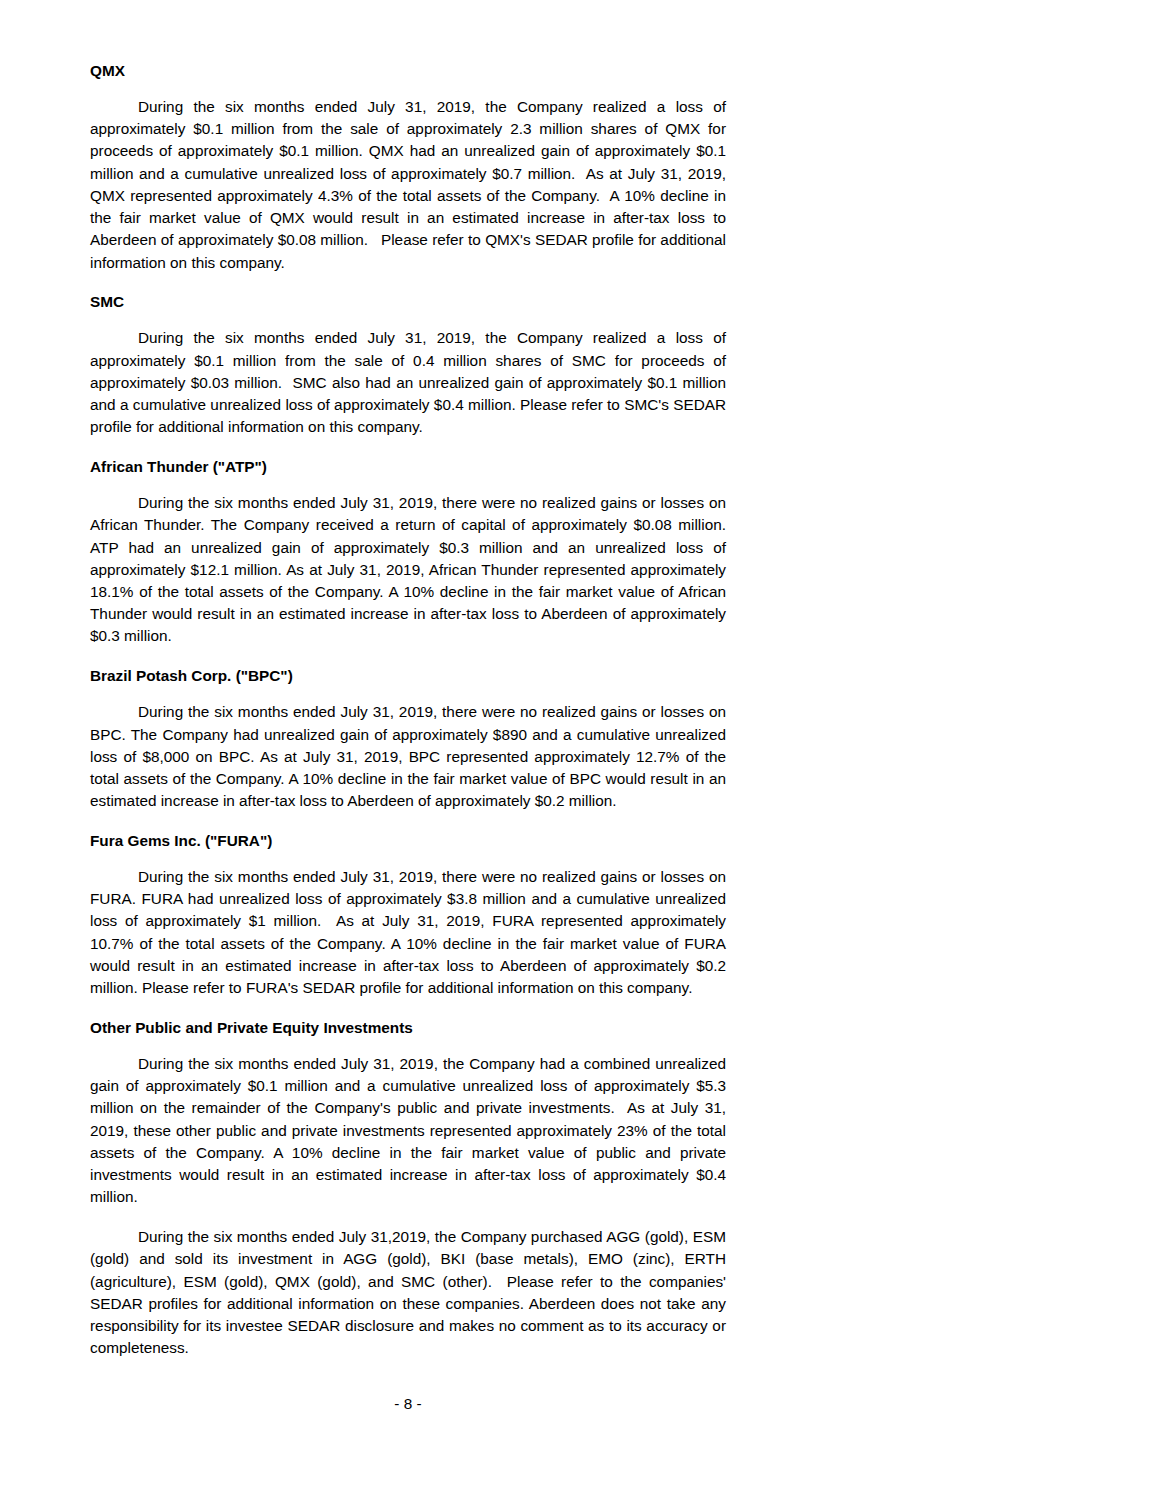QMX
During the six months ended July 31, 2019, the Company realized a loss of approximately $0.1 million from the sale of approximately 2.3 million shares of QMX for proceeds of approximately $0.1 million. QMX had an unrealized gain of approximately $0.1 million and a cumulative unrealized loss of approximately $0.7 million. As at July 31, 2019, QMX represented approximately 4.3% of the total assets of the Company. A 10% decline in the fair market value of QMX would result in an estimated increase in after-tax loss to Aberdeen of approximately $0.08 million. Please refer to QMX's SEDAR profile for additional information on this company.
SMC
During the six months ended July 31, 2019, the Company realized a loss of approximately $0.1 million from the sale of 0.4 million shares of SMC for proceeds of approximately $0.03 million. SMC also had an unrealized gain of approximately $0.1 million and a cumulative unrealized loss of approximately $0.4 million. Please refer to SMC's SEDAR profile for additional information on this company.
African Thunder ("ATP")
During the six months ended July 31, 2019, there were no realized gains or losses on African Thunder. The Company received a return of capital of approximately $0.08 million. ATP had an unrealized gain of approximately $0.3 million and an unrealized loss of approximately $12.1 million. As at July 31, 2019, African Thunder represented approximately 18.1% of the total assets of the Company. A 10% decline in the fair market value of African Thunder would result in an estimated increase in after-tax loss to Aberdeen of approximately $0.3 million.
Brazil Potash Corp. ("BPC")
During the six months ended July 31, 2019, there were no realized gains or losses on BPC. The Company had unrealized gain of approximately $890 and a cumulative unrealized loss of $8,000 on BPC. As at July 31, 2019, BPC represented approximately 12.7% of the total assets of the Company. A 10% decline in the fair market value of BPC would result in an estimated increase in after-tax loss to Aberdeen of approximately $0.2 million.
Fura Gems Inc. ("FURA")
During the six months ended July 31, 2019, there were no realized gains or losses on FURA. FURA had unrealized loss of approximately $3.8 million and a cumulative unrealized loss of approximately $1 million. As at July 31, 2019, FURA represented approximately 10.7% of the total assets of the Company. A 10% decline in the fair market value of FURA would result in an estimated increase in after-tax loss to Aberdeen of approximately $0.2 million. Please refer to FURA's SEDAR profile for additional information on this company.
Other Public and Private Equity Investments
During the six months ended July 31, 2019, the Company had a combined unrealized gain of approximately $0.1 million and a cumulative unrealized loss of approximately $5.3 million on the remainder of the Company's public and private investments. As at July 31, 2019, these other public and private investments represented approximately 23% of the total assets of the Company. A 10% decline in the fair market value of public and private investments would result in an estimated increase in after-tax loss of approximately $0.4 million.
During the six months ended July 31,2019, the Company purchased AGG (gold), ESM (gold) and sold its investment in AGG (gold), BKI (base metals), EMO (zinc), ERTH (agriculture), ESM (gold), QMX (gold), and SMC (other). Please refer to the companies' SEDAR profiles for additional information on these companies. Aberdeen does not take any responsibility for its investee SEDAR disclosure and makes no comment as to its accuracy or completeness.
- 8 -